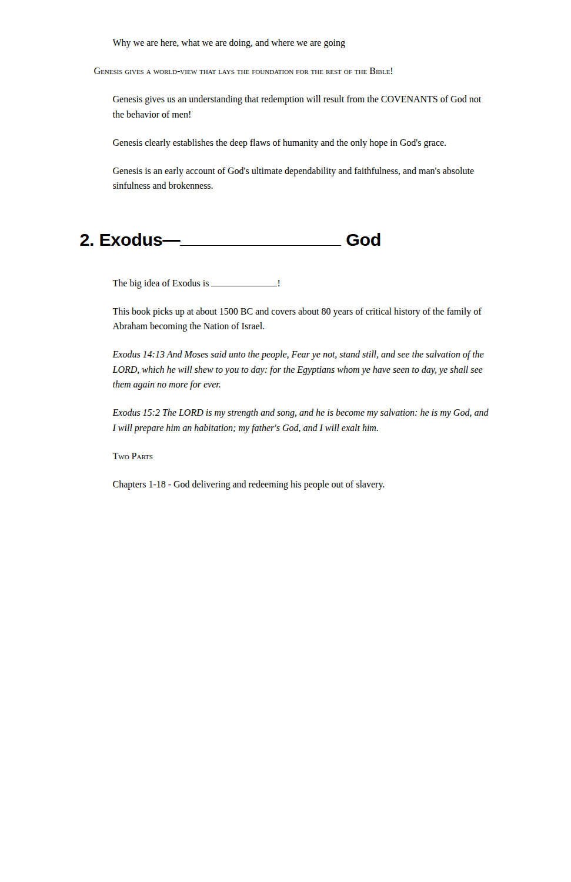Why we are here, what we are doing, and where we are going
Genesis gives a world-view that lays the foundation for the rest of the Bible!
Genesis gives us an understanding that redemption will result from the COVENANTS of God not the behavior of men!
Genesis clearly establishes the deep flaws of humanity and the only hope in God's grace.
Genesis is an early account of God's ultimate dependability and faithfulness, and man's absolute sinfulness and brokenness.
2. Exodus— God
The big idea of Exodus is !
This book picks up at about 1500 BC and covers about 80 years of critical history of the family of Abraham becoming the Nation of Israel.
Exodus 14:13 And Moses said unto the people, Fear ye not, stand still, and see the salvation of the LORD, which he will shew to you to day: for the Egyptians whom ye have seen to day, ye shall see them again no more for ever.
Exodus 15:2 The LORD is my strength and song, and he is become my salvation: he is my God, and I will prepare him an habitation; my father's God, and I will exalt him.
Two Parts
Chapters 1-18 - God delivering and redeeming his people out of slavery.